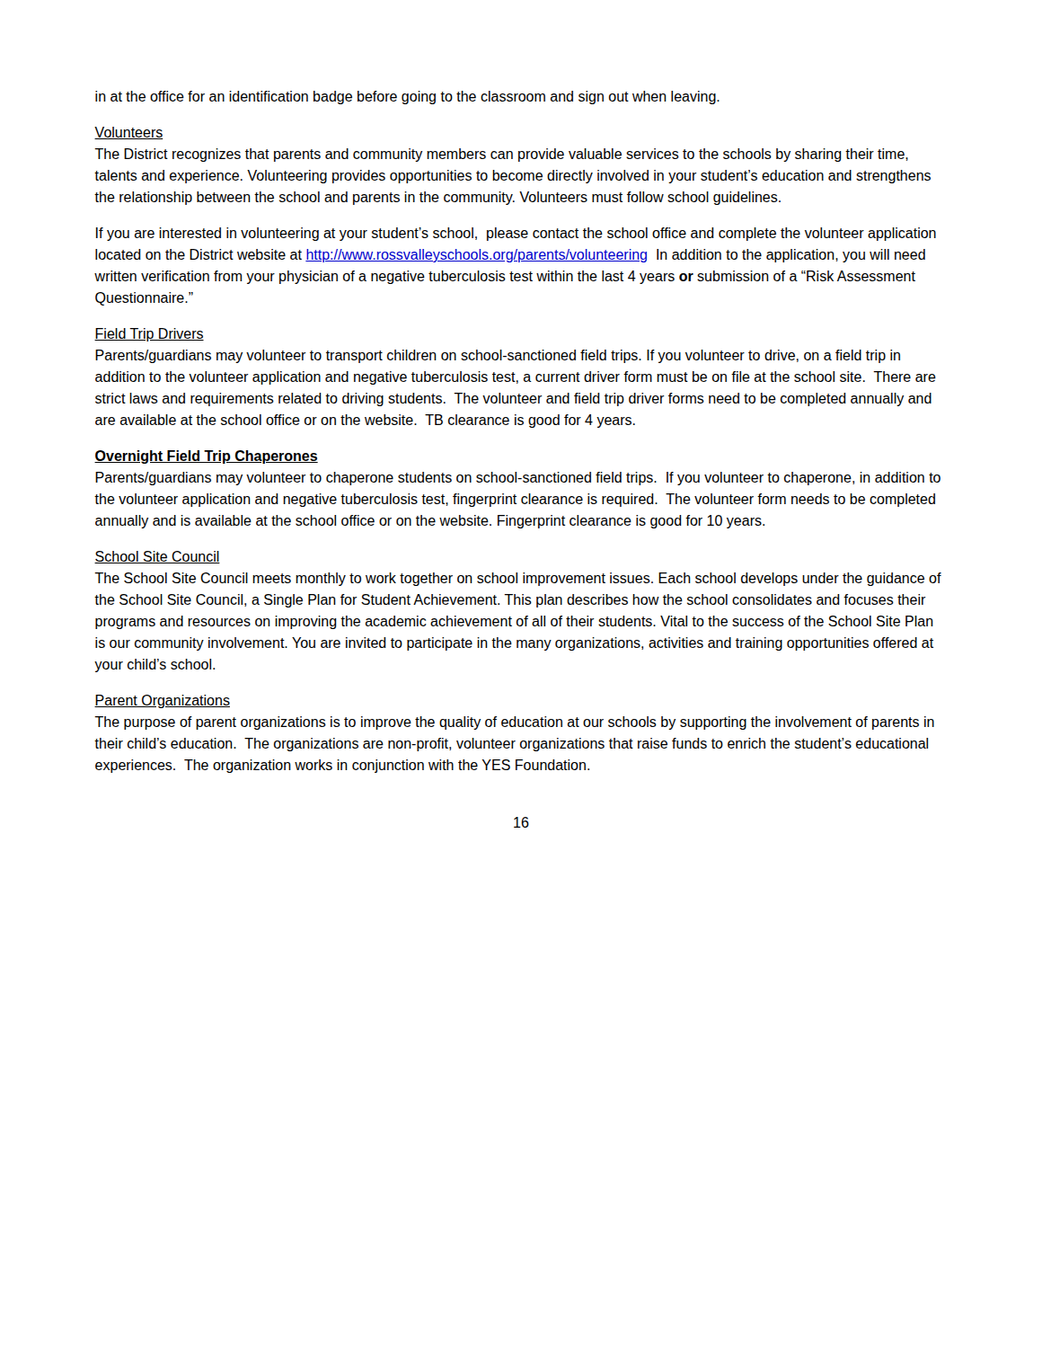in at the office for an identification badge before going to the classroom and sign out when leaving.
Volunteers
The District recognizes that parents and community members can provide valuable services to the schools by sharing their time, talents and experience. Volunteering provides opportunities to become directly involved in your student’s education and strengthens the relationship between the school and parents in the community. Volunteers must follow school guidelines.
If you are interested in volunteering at your student’s school, please contact the school office and complete the volunteer application located on the District website at http://www.rossvalleyschools.org/parents/volunteering In addition to the application, you will need written verification from your physician of a negative tuberculosis test within the last 4 years or submission of a “Risk Assessment Questionnaire.”
Field Trip Drivers
Parents/guardians may volunteer to transport children on school-sanctioned field trips. If you volunteer to drive, on a field trip in addition to the volunteer application and negative tuberculosis test, a current driver form must be on file at the school site. There are strict laws and requirements related to driving students. The volunteer and field trip driver forms need to be completed annually and are available at the school office or on the website. TB clearance is good for 4 years.
Overnight Field Trip Chaperones
Parents/guardians may volunteer to chaperone students on school-sanctioned field trips. If you volunteer to chaperone, in addition to the volunteer application and negative tuberculosis test, fingerprint clearance is required. The volunteer form needs to be completed annually and is available at the school office or on the website. Fingerprint clearance is good for 10 years.
School Site Council
The School Site Council meets monthly to work together on school improvement issues. Each school develops under the guidance of the School Site Council, a Single Plan for Student Achievement. This plan describes how the school consolidates and focuses their programs and resources on improving the academic achievement of all of their students. Vital to the success of the School Site Plan is our community involvement. You are invited to participate in the many organizations, activities and training opportunities offered at your child’s school.
Parent Organizations
The purpose of parent organizations is to improve the quality of education at our schools by supporting the involvement of parents in their child’s education. The organizations are non-profit, volunteer organizations that raise funds to enrich the student’s educational experiences. The organization works in conjunction with the YES Foundation.
16